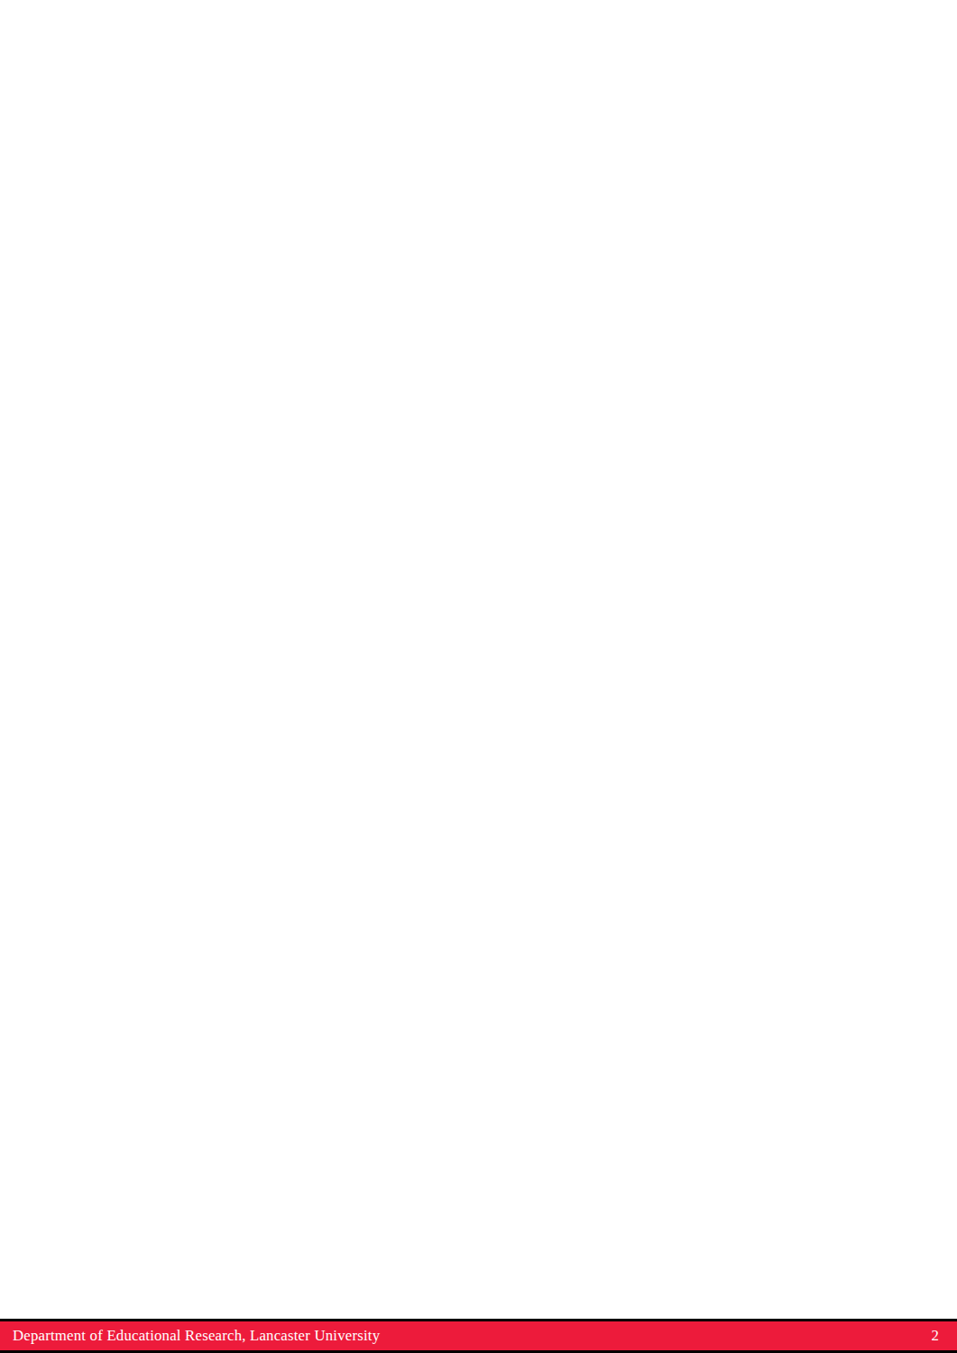Department of Educational Research, Lancaster University 2